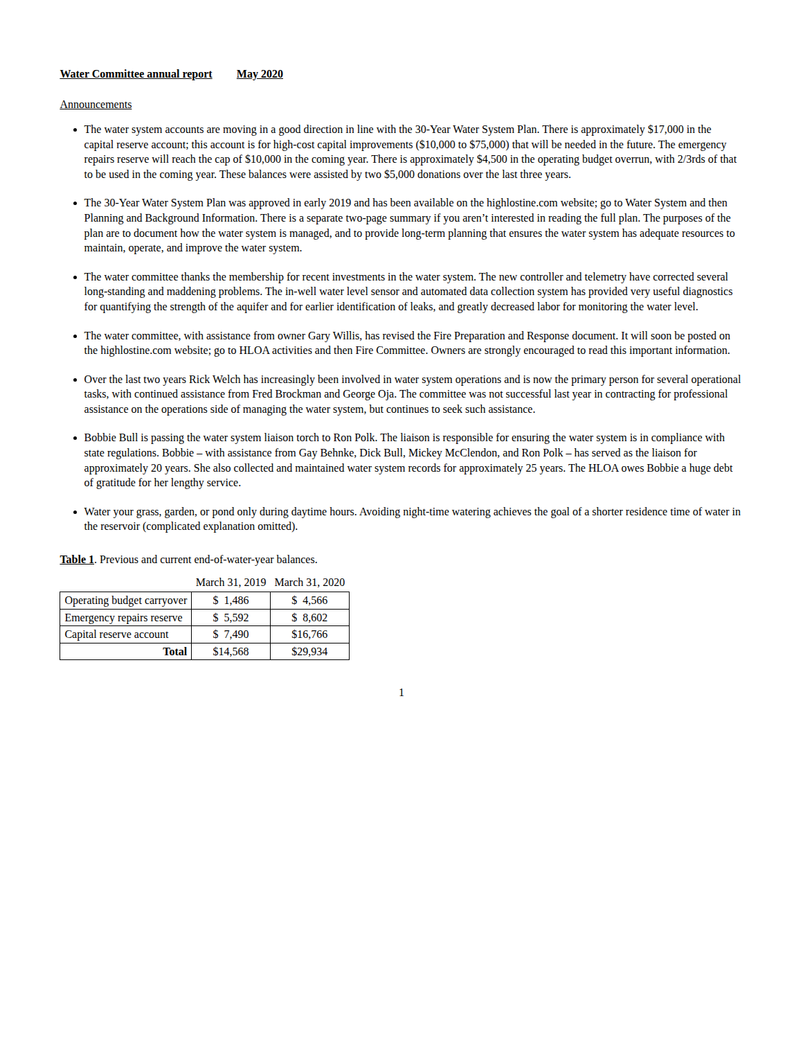Water Committee annual report May 2020
Announcements
The water system accounts are moving in a good direction in line with the 30-Year Water System Plan. There is approximately $17,000 in the capital reserve account; this account is for high-cost capital improvements ($10,000 to $75,000) that will be needed in the future. The emergency repairs reserve will reach the cap of $10,000 in the coming year. There is approximately $4,500 in the operating budget overrun, with 2/3rds of that to be used in the coming year. These balances were assisted by two $5,000 donations over the last three years.
The 30-Year Water System Plan was approved in early 2019 and has been available on the highlostine.com website; go to Water System and then Planning and Background Information. There is a separate two-page summary if you aren’t interested in reading the full plan. The purposes of the plan are to document how the water system is managed, and to provide long-term planning that ensures the water system has adequate resources to maintain, operate, and improve the water system.
The water committee thanks the membership for recent investments in the water system. The new controller and telemetry have corrected several long-standing and maddening problems. The in-well water level sensor and automated data collection system has provided very useful diagnostics for quantifying the strength of the aquifer and for earlier identification of leaks, and greatly decreased labor for monitoring the water level.
The water committee, with assistance from owner Gary Willis, has revised the Fire Preparation and Response document. It will soon be posted on the highlostine.com website; go to HLOA activities and then Fire Committee. Owners are strongly encouraged to read this important information.
Over the last two years Rick Welch has increasingly been involved in water system operations and is now the primary person for several operational tasks, with continued assistance from Fred Brockman and George Oja. The committee was not successful last year in contracting for professional assistance on the operations side of managing the water system, but continues to seek such assistance.
Bobbie Bull is passing the water system liaison torch to Ron Polk. The liaison is responsible for ensuring the water system is in compliance with state regulations. Bobbie – with assistance from Gay Behnke, Dick Bull, Mickey McClendon, and Ron Polk – has served as the liaison for approximately 20 years. She also collected and maintained water system records for approximately 25 years. The HLOA owes Bobbie a huge debt of gratitude for her lengthy service.
Water your grass, garden, or pond only during daytime hours. Avoiding night-time watering achieves the goal of a shorter residence time of water in the reservoir (complicated explanation omitted).
Table 1. Previous and current end-of-water-year balances.
| | March 31, 2019 | March 31, 2020 |
| --- | --- | --- |
| Operating budget carryover | $ 1,486 | $ 4,566 |
| Emergency repairs reserve | $ 5,592 | $ 8,602 |
| Capital reserve account | $ 7,490 | $16,766 |
| Total | $14,568 | $29,934 |
1